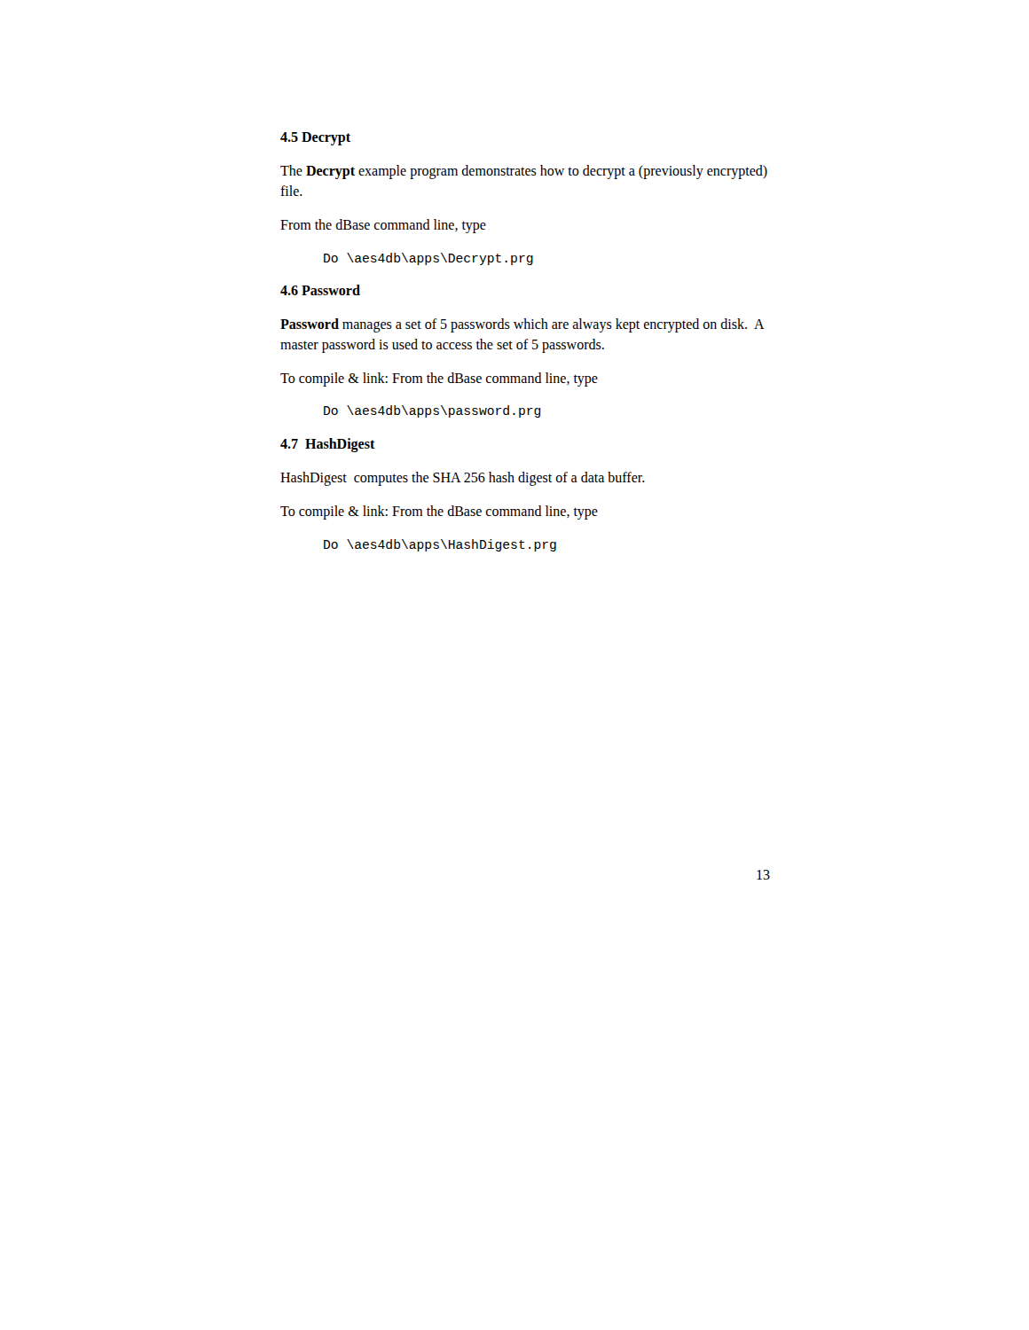4.5 Decrypt
The Decrypt example program demonstrates how to decrypt a (previously encrypted) file.
From the dBase command line, type
Do \aes4db\apps\Decrypt.prg
4.6 Password
Password manages a set of 5 passwords which are always kept encrypted on disk. A master password is used to access the set of 5 passwords.
To compile & link: From the dBase command line, type
Do \aes4db\apps\password.prg
4.7 HashDigest
HashDigest computes the SHA 256 hash digest of a data buffer.
To compile & link: From the dBase command line, type
Do \aes4db\apps\HashDigest.prg
13